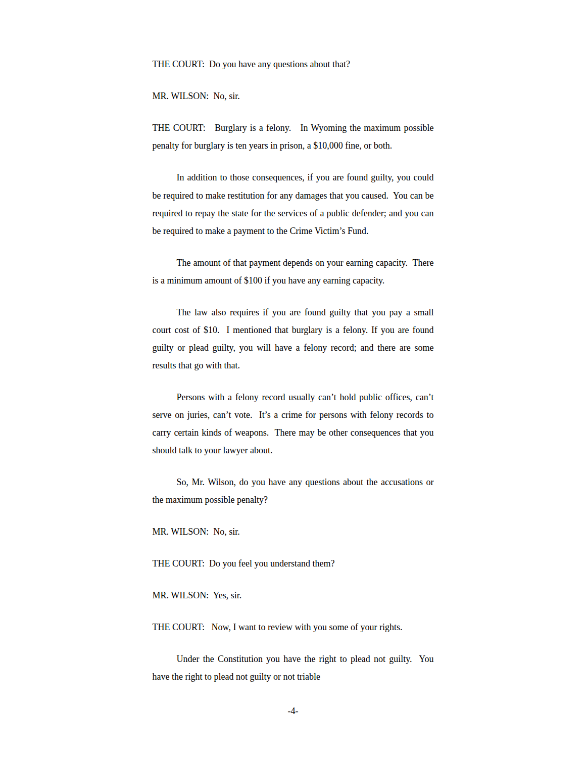THE COURT: Do you have any questions about that?
MR. WILSON: No, sir.
THE COURT: Burglary is a felony. In Wyoming the maximum possible penalty for burglary is ten years in prison, a $10,000 fine, or both.
In addition to those consequences, if you are found guilty, you could be required to make restitution for any damages that you caused. You can be required to repay the state for the services of a public defender; and you can be required to make a payment to the Crime Victim’s Fund.
The amount of that payment depends on your earning capacity. There is a minimum amount of $100 if you have any earning capacity.
The law also requires if you are found guilty that you pay a small court cost of $10. I mentioned that burglary is a felony. If you are found guilty or plead guilty, you will have a felony record; and there are some results that go with that.
Persons with a felony record usually can’t hold public offices, can’t serve on juries, can’t vote. It’s a crime for persons with felony records to carry certain kinds of weapons. There may be other consequences that you should talk to your lawyer about.
So, Mr. Wilson, do you have any questions about the accusations or the maximum possible penalty?
MR. WILSON: No, sir.
THE COURT: Do you feel you understand them?
MR. WILSON: Yes, sir.
THE COURT: Now, I want to review with you some of your rights.
Under the Constitution you have the right to plead not guilty. You have the right to plead not guilty or not triable
-4-